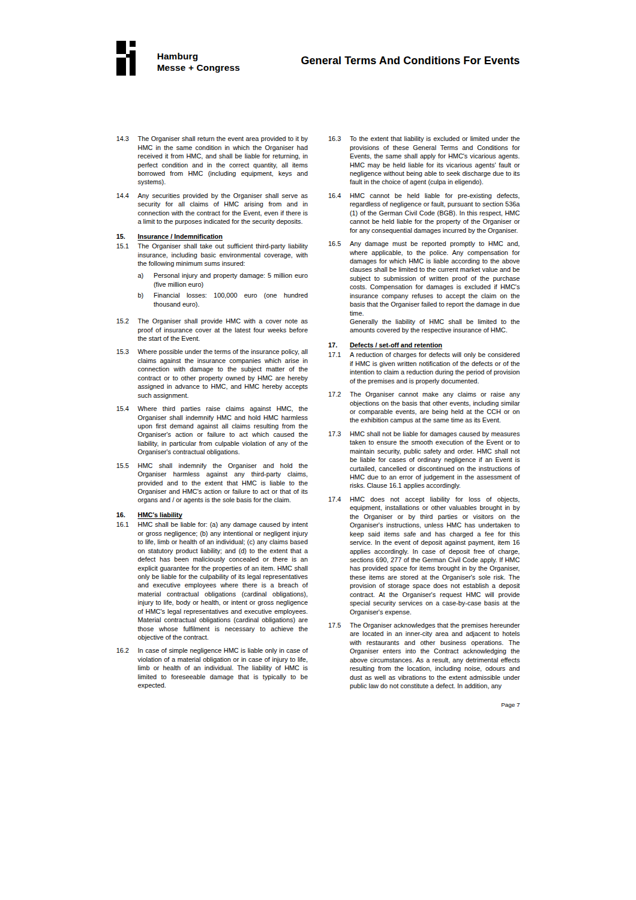Hamburg
Messe + Congress
General Terms And Conditions For Events
14.3
The Organiser shall return the event area provided to it by HMC in the same condition in which the Organiser had received it from HMC, and shall be liable for returning, in perfect condition and in the correct quantity, all items borrowed from HMC (including equipment, keys and systems).
14.4
Any securities provided by the Organiser shall serve as security for all claims of HMC arising from and in connection with the contract for the Event, even if there is a limit to the purposes indicated for the security deposits.
15.
Insurance / Indemnification
15.1
The Organiser shall take out sufficient third-party liability insurance, including basic environmental coverage, with the following minimum sums insured:
a) Personal injury and property damage: 5 million euro (five million euro)
b) Financial losses: 100,000 euro (one hundred thousand euro).
15.2
The Organiser shall provide HMC with a cover note as proof of insurance cover at the latest four weeks before the start of the Event.
15.3
Where possible under the terms of the insurance policy, all claims against the insurance companies which arise in connection with damage to the subject matter of the contract or to other property owned by HMC are hereby assigned in advance to HMC, and HMC hereby accepts such assignment.
15.4
Where third parties raise claims against HMC, the Organiser shall indemnify HMC and hold HMC harmless upon first demand against all claims resulting from the Organiser's action or failure to act which caused the liability, in particular from culpable violation of any of the Organiser's contractual obligations.
15.5
HMC shall indemnify the Organiser and hold the Organiser harmless against any third-party claims, provided and to the extent that HMC is liable to the Organiser and HMC's action or failure to act or that of its organs and / or agents is the sole basis for the claim.
16.
HMC's liability
16.1
HMC shall be liable for: (a) any damage caused by intent or gross negligence; (b) any intentional or negligent injury to life, limb or health of an individual; (c) any claims based on statutory product liability; and (d) to the extent that a defect has been maliciously concealed or there is an explicit guarantee for the properties of an item. HMC shall only be liable for the culpability of its legal representatives and executive employees where there is a breach of material contractual obligations (cardinal obligations), injury to life, body or health, or intent or gross negligence of HMC's legal representatives and executive employees. Material contractual obligations (cardinal obligations) are those whose fulfilment is necessary to achieve the objective of the contract.
16.2
In case of simple negligence HMC is liable only in case of violation of a material obligation or in case of injury to life, limb or health of an individual. The liability of HMC is limited to foreseeable damage that is typically to be expected.
16.3
To the extent that liability is excluded or limited under the provisions of these General Terms and Conditions for Events, the same shall apply for HMC's vicarious agents. HMC may be held liable for its vicarious agents' fault or negligence without being able to seek discharge due to its fault in the choice of agent (culpa in eligendo).
16.4
HMC cannot be held liable for pre-existing defects, regardless of negligence or fault, pursuant to section 536a (1) of the German Civil Code (BGB). In this respect, HMC cannot be held liable for the property of the Organiser or for any consequential damages incurred by the Organiser.
16.5
Any damage must be reported promptly to HMC and, where applicable, to the police. Any compensation for damages for which HMC is liable according to the above clauses shall be limited to the current market value and be subject to submission of written proof of the purchase costs. Compensation for damages is excluded if HMC's insurance company refuses to accept the claim on the basis that the Organiser failed to report the damage in due time.
Generally the liability of HMC shall be limited to the amounts covered by the respective insurance of HMC.
17.
Defects / set-off and retention
17.1
A reduction of charges for defects will only be considered if HMC is given written notification of the defects or of the intention to claim a reduction during the period of provision of the premises and is properly documented.
17.2
The Organiser cannot make any claims or raise any objections on the basis that other events, including similar or comparable events, are being held at the CCH or on the exhibition campus at the same time as its Event.
17.3
HMC shall not be liable for damages caused by measures taken to ensure the smooth execution of the Event or to maintain security, public safety and order. HMC shall not be liable for cases of ordinary negligence if an Event is curtailed, cancelled or discontinued on the instructions of HMC due to an error of judgement in the assessment of risks. Clause 16.1 applies accordingly.
17.4
HMC does not accept liability for loss of objects, equipment, installations or other valuables brought in by the Organiser or by third parties or visitors on the Organiser's instructions, unless HMC has undertaken to keep said items safe and has charged a fee for this service. In the event of deposit against payment, item 16 applies accordingly. In case of deposit free of charge, sections 690, 277 of the German Civil Code apply. If HMC has provided space for items brought in by the Organiser, these items are stored at the Organiser's sole risk. The provision of storage space does not establish a deposit contract. At the Organiser's request HMC will provide special security services on a case-by-case basis at the Organiser's expense.
17.5
The Organiser acknowledges that the premises hereunder are located in an inner-city area and adjacent to hotels with restaurants and other business operations. The Organiser enters into the Contract acknowledging the above circumstances. As a result, any detrimental effects resulting from the location, including noise, odours and dust as well as vibrations to the extent admissible under public law do not constitute a defect. In addition, any
Page 7